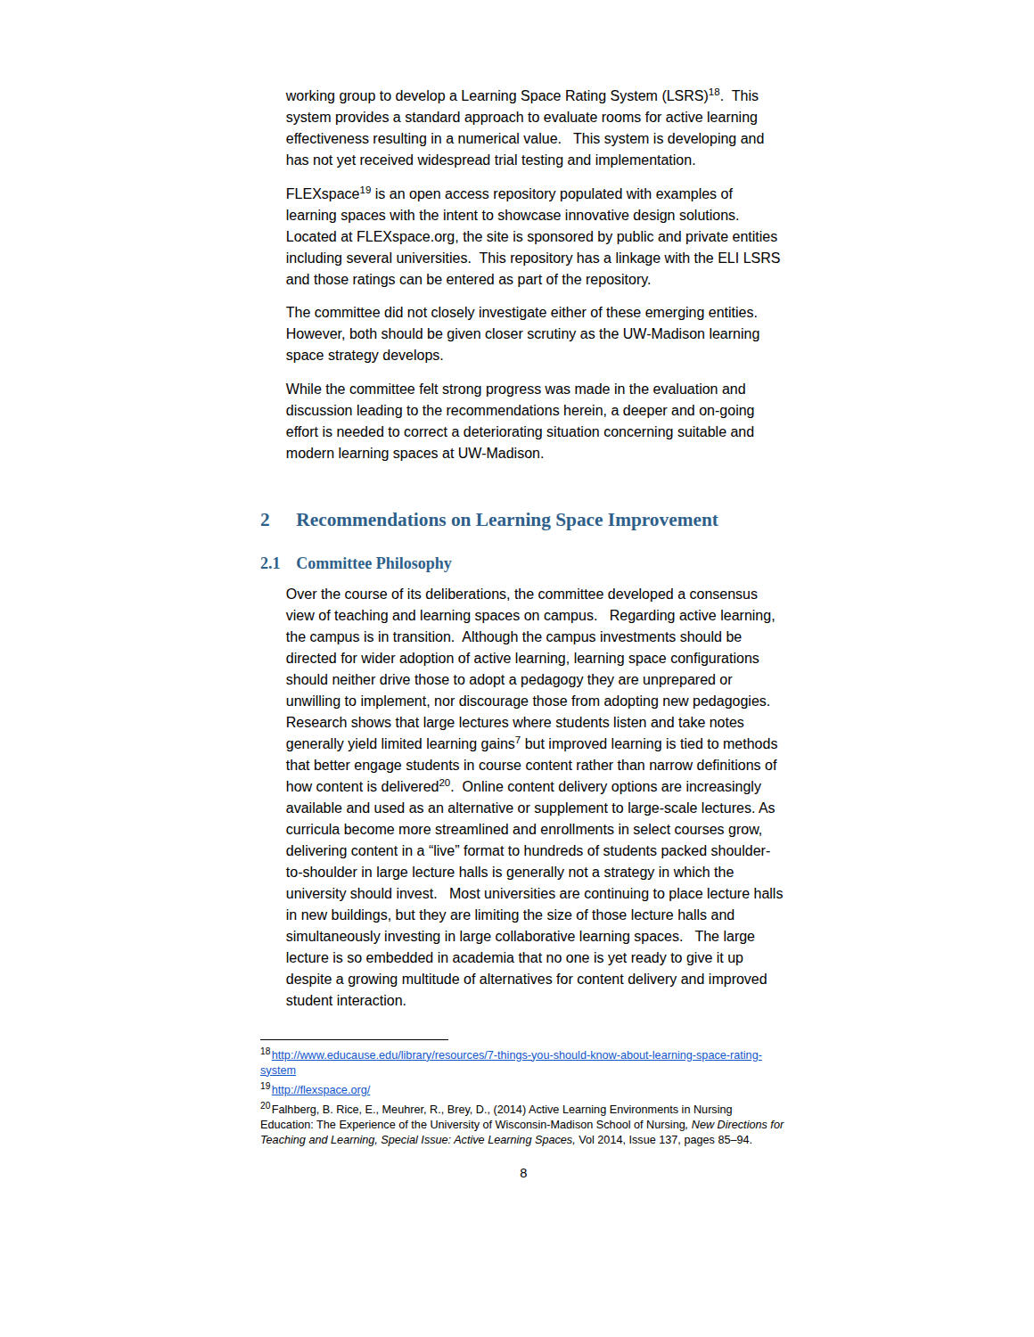working group to develop a Learning Space Rating System (LSRS)18. This system provides a standard approach to evaluate rooms for active learning effectiveness resulting in a numerical value. This system is developing and has not yet received widespread trial testing and implementation.
FLEXspace19 is an open access repository populated with examples of learning spaces with the intent to showcase innovative design solutions. Located at FLEXspace.org, the site is sponsored by public and private entities including several universities. This repository has a linkage with the ELI LSRS and those ratings can be entered as part of the repository.
The committee did not closely investigate either of these emerging entities. However, both should be given closer scrutiny as the UW-Madison learning space strategy develops.
While the committee felt strong progress was made in the evaluation and discussion leading to the recommendations herein, a deeper and on-going effort is needed to correct a deteriorating situation concerning suitable and modern learning spaces at UW-Madison.
2 Recommendations on Learning Space Improvement
2.1 Committee Philosophy
Over the course of its deliberations, the committee developed a consensus view of teaching and learning spaces on campus. Regarding active learning, the campus is in transition. Although the campus investments should be directed for wider adoption of active learning, learning space configurations should neither drive those to adopt a pedagogy they are unprepared or unwilling to implement, nor discourage those from adopting new pedagogies. Research shows that large lectures where students listen and take notes generally yield limited learning gains7 but improved learning is tied to methods that better engage students in course content rather than narrow definitions of how content is delivered20. Online content delivery options are increasingly available and used as an alternative or supplement to large-scale lectures. As curricula become more streamlined and enrollments in select courses grow, delivering content in a “live” format to hundreds of students packed shoulder-to-shoulder in large lecture halls is generally not a strategy in which the university should invest. Most universities are continuing to place lecture halls in new buildings, but they are limiting the size of those lecture halls and simultaneously investing in large collaborative learning spaces. The large lecture is so embedded in academia that no one is yet ready to give it up despite a growing multitude of alternatives for content delivery and improved student interaction.
18 http://www.educause.edu/library/resources/7-things-you-should-know-about-learning-space-rating-system
19 http://flexspace.org/
20 Falhberg, B. Rice, E., Meuhrer, R., Brey, D., (2014) Active Learning Environments in Nursing Education: The Experience of the University of Wisconsin-Madison School of Nursing, New Directions for Teaching and Learning, Special Issue: Active Learning Spaces, Vol 2014, Issue 137, pages 85–94.
8